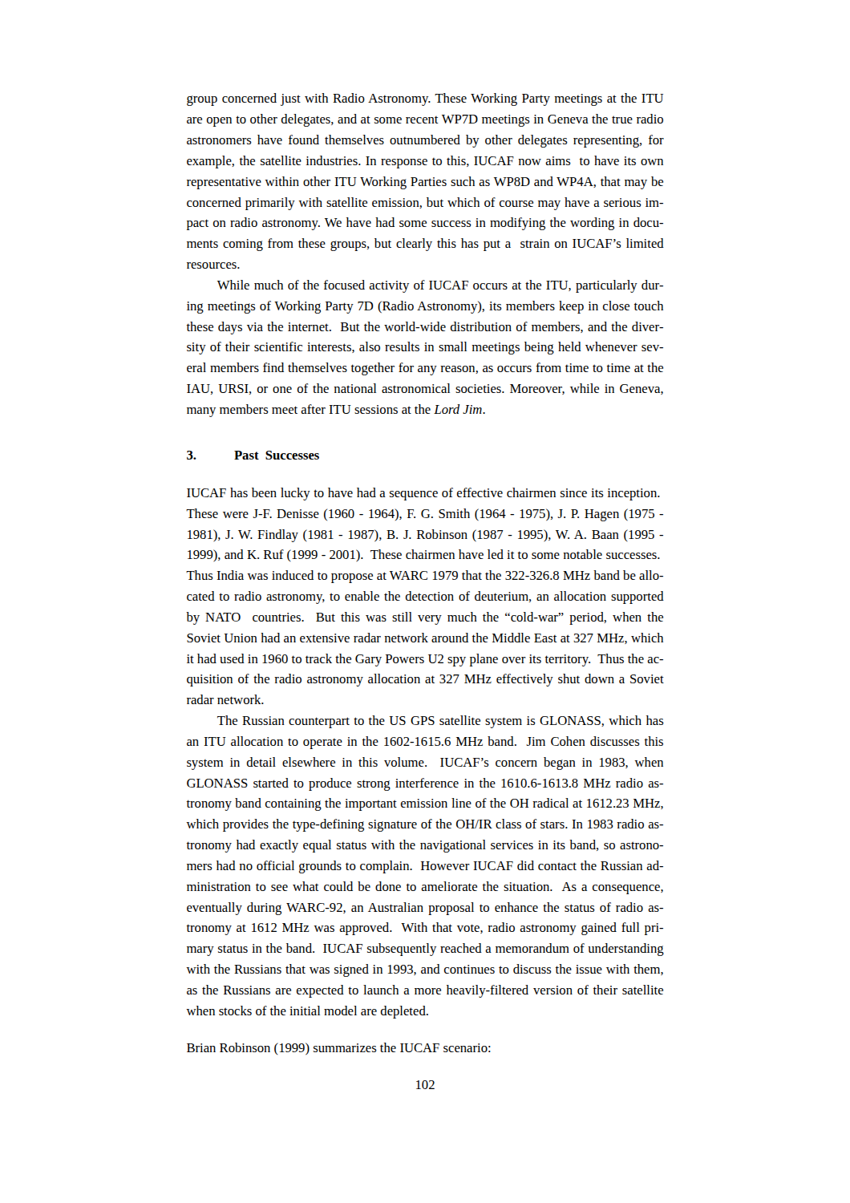group concerned just with Radio Astronomy. These Working Party meetings at the ITU are open to other delegates, and at some recent WP7D meetings in Geneva the true radio astronomers have found themselves outnumbered by other delegates representing, for example, the satellite industries. In response to this, IUCAF now aims to have its own representative within other ITU Working Parties such as WP8D and WP4A, that may be concerned primarily with satellite emission, but which of course may have a serious impact on radio astronomy. We have had some success in modifying the wording in documents coming from these groups, but clearly this has put a strain on IUCAF’s limited resources.
While much of the focused activity of IUCAF occurs at the ITU, particularly during meetings of Working Party 7D (Radio Astronomy), its members keep in close touch these days via the internet. But the world-wide distribution of members, and the diversity of their scientific interests, also results in small meetings being held whenever several members find themselves together for any reason, as occurs from time to time at the IAU, URSI, or one of the national astronomical societies. Moreover, while in Geneva, many members meet after ITU sessions at the Lord Jim.
3. Past Successes
IUCAF has been lucky to have had a sequence of effective chairmen since its inception. These were J-F. Denisse (1960 - 1964), F. G. Smith (1964 - 1975), J. P. Hagen (1975 - 1981), J. W. Findlay (1981 - 1987), B. J. Robinson (1987 - 1995), W. A. Baan (1995 - 1999), and K. Ruf (1999 - 2001). These chairmen have led it to some notable successes. Thus India was induced to propose at WARC 1979 that the 322-326.8 MHz band be allocated to radio astronomy, to enable the detection of deuterium, an allocation supported by NATO countries. But this was still very much the “cold-war” period, when the Soviet Union had an extensive radar network around the Middle East at 327 MHz, which it had used in 1960 to track the Gary Powers U2 spy plane over its territory. Thus the acquisition of the radio astronomy allocation at 327 MHz effectively shut down a Soviet radar network.
The Russian counterpart to the US GPS satellite system is GLONASS, which has an ITU allocation to operate in the 1602-1615.6 MHz band. Jim Cohen discusses this system in detail elsewhere in this volume. IUCAF’s concern began in 1983, when GLONASS started to produce strong interference in the 1610.6-1613.8 MHz radio astronomy band containing the important emission line of the OH radical at 1612.23 MHz, which provides the type-defining signature of the OH/IR class of stars. In 1983 radio astronomy had exactly equal status with the navigational services in its band, so astronomers had no official grounds to complain. However IUCAF did contact the Russian administration to see what could be done to ameliorate the situation. As a consequence, eventually during WARC-92, an Australian proposal to enhance the status of radio astronomy at 1612 MHz was approved. With that vote, radio astronomy gained full primary status in the band. IUCAF subsequently reached a memorandum of understanding with the Russians that was signed in 1993, and continues to discuss the issue with them, as the Russians are expected to launch a more heavily-filtered version of their satellite when stocks of the initial model are depleted.
Brian Robinson (1999) summarizes the IUCAF scenario:
102